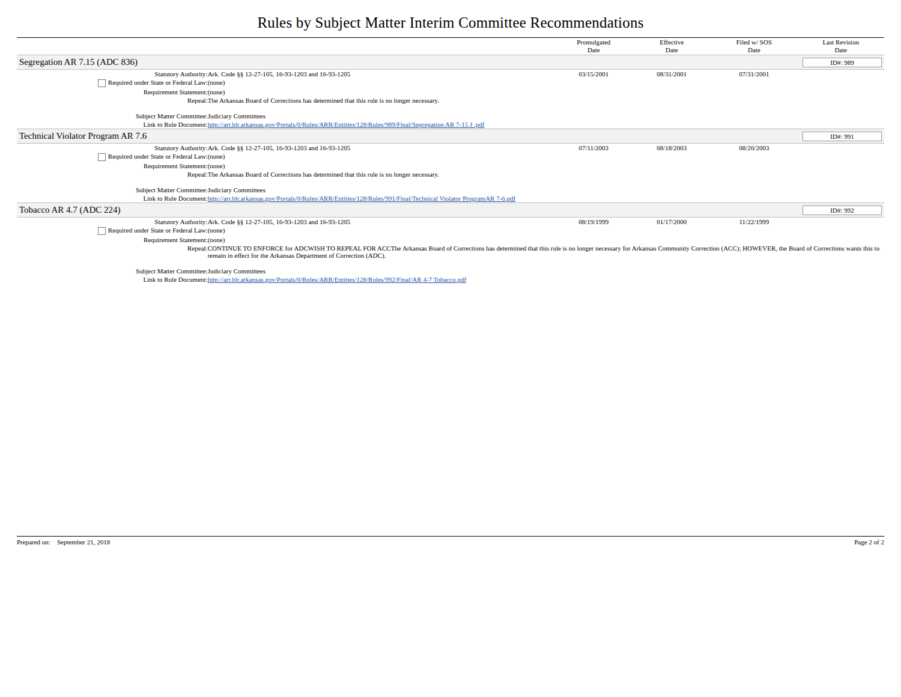Rules by Subject Matter Interim Committee Recommendations
| | | Promulgated Date | Effective Date | Filed w/ SOS Date | Last Revision Date |
| Segregation AR 7.15 (ADC 836) | ID#: 989 |
| Statutory Authority: | Ark. Code §§ 12-27-105, 16-93-1203 and 16-93-1205 | 03/15/2001 | 08/31/2001 | 07/31/2001 | |
| Required under State or Federal Law: | (none) | |
| Requirement Statement: | (none) | |
| Repeal: | The Arkansas Board of Corrections has determined that this rule is no longer necessary. |
| Subject Matter Committee: | Judiciary Committees | |
| Link to Rule Document: | http://arr.blr.arkansas.gov/Portals/0/Rules/ARR/Entities/128/Rules/989/Final/Segregation AR 7-15 J .pdf |
| Technical Violator Program AR 7.6 | ID#: 991 |
| Statutory Authority: | Ark. Code §§ 12-27-105, 16-93-1203 and 16-93-1205 | 07/11/2003 | 08/18/2003 | 08/20/2003 | |
| Required under State or Federal Law: | (none) | |
| Requirement Statement: | (none) | |
| Repeal: | The Arkansas Board of Corrections has determined that this rule is no longer necessary. |
| Subject Matter Committee: | Judiciary Committees | |
| Link to Rule Document: | http://arr.blr.arkansas.gov/Portals/0/Rules/ARR/Entities/128/Rules/991/Final/Technical Violator ProgramAR 7-6.pdf |
| Tobacco AR 4.7 (ADC 224) | ID#: 992 |
| Statutory Authority: | Ark. Code §§ 12-27-105, 16-93-1203 and 16-93-1205 | 08/19/1999 | 01/17/2000 | 11/22/1999 | |
| Required under State or Federal Law: | (none) | |
| Requirement Statement: | (none) | |
| Repeal: | CONTINUE TO ENFORCE for ADCWISH TO REPEAL FOR ACCThe Arkansas Board of Corrections has determined that this rule is no longer necessary for Arkansas Community Correction (ACC); HOWEVER, the Board of Corrections wants this to remain in effect for the Arkansas Department of Correction (ADC). |
| Subject Matter Committee: | Judiciary Committees | |
| Link to Rule Document: | http://arr.blr.arkansas.gov/Portals/0/Rules/ARR/Entities/128/Rules/992/Final/AR 4-7 Tobacco.pdf |
Prepared on: September 21, 2018 Page 2 of 2